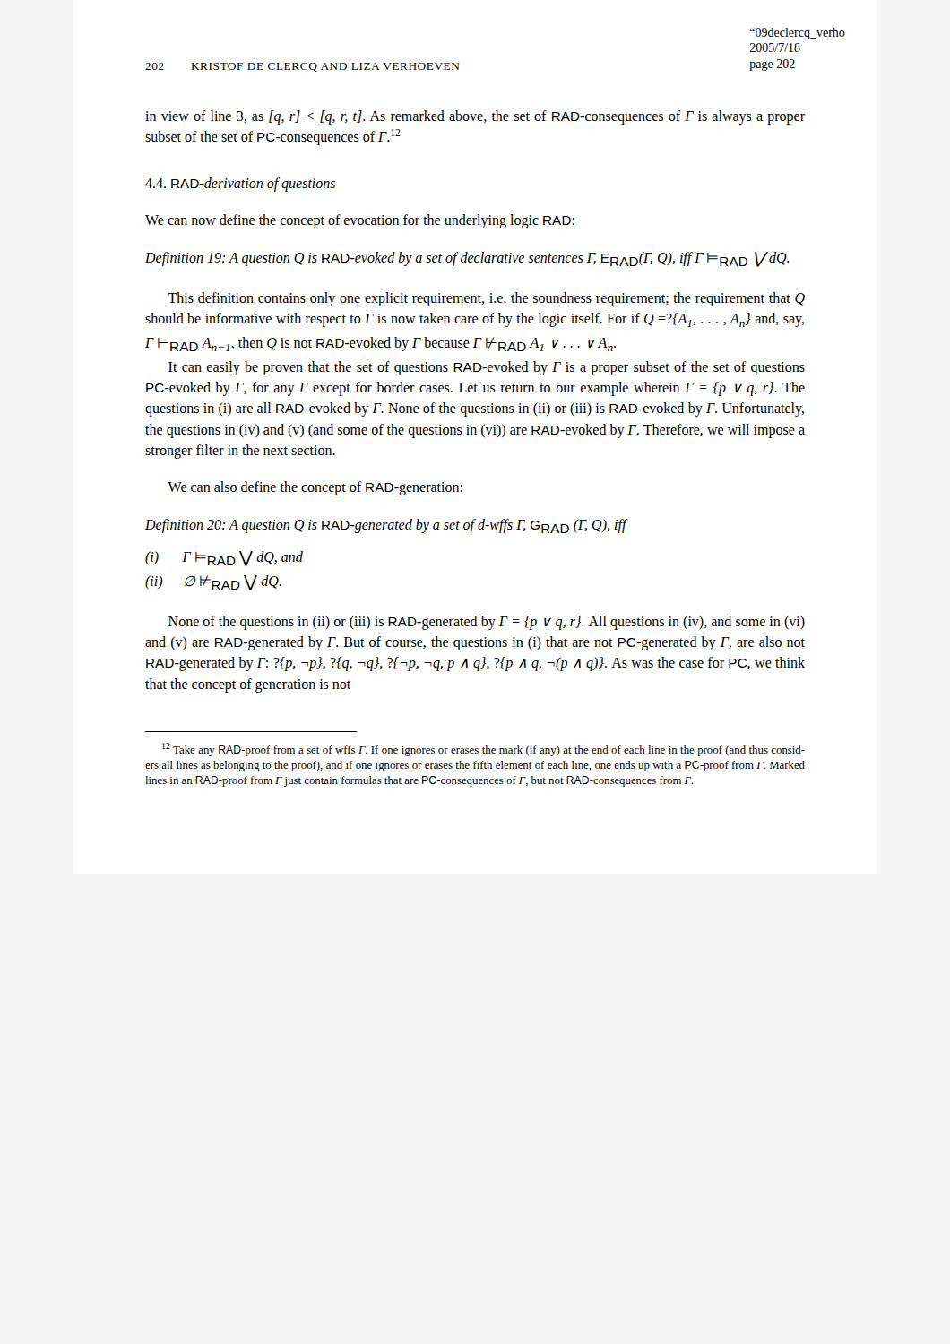“09declercq_verho
2005/7/18
page 202
202 Kristof De Clercq and Liza Verhoeven
in view of line 3, as [q, r] < [q, r, t]. As remarked above, the set of RAD-consequences of Γ is always a proper subset of the set of PC-consequences of Γ.12
4.4. RAD-derivation of questions
We can now define the concept of evocation for the underlying logic RAD:
Definition 19: A question Q is RAD-evoked by a set of declarative sentences Γ, ERAD(Γ, Q), iff Γ ⊨RAD ⋁ dQ.
This definition contains only one explicit requirement, i.e. the soundness requirement; the requirement that Q should be informative with respect to Γ is now taken care of by the logic itself. For if Q =?{A1, . . . , An} and, say, Γ ⊢RAD An−1, then Q is not RAD-evoked by Γ because Γ ⊬RAD A1 ∨ . . . ∨ An.
It can easily be proven that the set of questions RAD-evoked by Γ is a proper subset of the set of questions PC-evoked by Γ, for any Γ except for border cases. Let us return to our example wherein Γ = {p ∨ q, r}. The questions in (i) are all RAD-evoked by Γ. None of the questions in (ii) or (iii) is RAD-evoked by Γ. Unfortunately, the questions in (iv) and (v) (and some of the questions in (vi)) are RAD-evoked by Γ. Therefore, we will impose a stronger filter in the next section.
We can also define the concept of RAD-generation:
Definition 20: A question Q is RAD-generated by a set of d-wffs Γ, GRAD (Γ, Q), iff
(i) Γ ⊨RAD ⋁ dQ, and
(ii)∅ ⊭RAD ⋁ dQ.
None of the questions in (ii) or (iii) is RAD-generated by Γ = {p ∨ q, r}. All questions in (iv), and some in (vi) and (v) are RAD-generated by Γ. But of course, the questions in (i) that are not PC-generated by Γ, are also not RAD-generated by Γ: ?{p, ¬p}, ?{q, ¬q}, ?{¬p, ¬q, p ∧ q}, ?{p ∧ q, ¬(p ∧ q)}. As was the case for PC, we think that the concept of generation is not
12 Take any RAD-proof from a set of wffs Γ. If one ignores or erases the mark (if any) at the end of each line in the proof (and thus considers all lines as belonging to the proof), and if one ignores or erases the fifth element of each line, one ends up with a PC-proof from Γ. Marked lines in an RAD-proof from Γ just contain formulas that are PC-consequences of Γ, but not RAD-consequences from Γ.